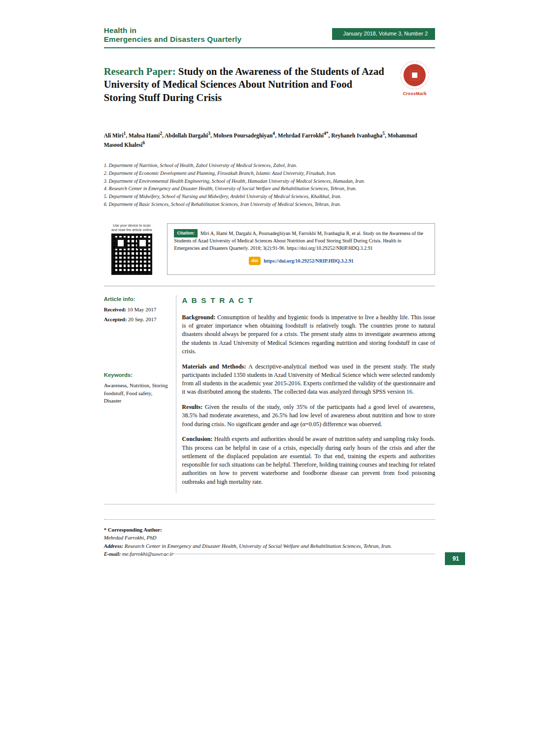Health in
Emergencies and Disasters Quarterly
January 2018, Volume 3, Number 2
Research Paper: Study on the Awareness of the Students of Azad University of Medical Sciences About Nutrition and Food Storing Stuff During Crisis
CrossMark
Ali Miri1, Mahsa Hami2, Abdollah Dargahi3, Mohsen Poursadeghiyan4, Mehrdad Farrokhi4*, Reyhaneh Ivanbagha5, Mohammad Masood Khalesi6
1. Department of Nutrition, School of Health, Zabol University of Medical Sciences, Zabol, Iran.
2. Department of Economic Development and Planning, Firoozkuh Branch, Islamic Azad University, Firuzkuh, Iran.
3. Department of Environmental Health Engineering, School of Health, Hamadan University of Medical Sciences, Hamadan, Iran.
4. Research Center in Emergency and Disaster Health, University of Social Welfare and Rehabilitation Sciences, Tehran, Iran.
5. Department of Midwifery, School of Nursing and Midwifery, Ardebil University of Medical Sciences, Khalkhal, Iran.
6. Department of Basic Sciences, School of Rehabilitation Sciences, Iran University of Medical Sciences, Tehran, Iran.
Use your device to scan
and read the article online
Citation: Miri A, Hami M, Dargahi A, Poursadeghiyan M, Farrokhi M, Ivanbagha R, et al. Study on the Awareness of the Students of Azad University of Medical Sciences About Nutrition and Food Storing Stuff During Crisis. Health in Emergencies and Disasters Quarterly. 2018; 3(2):91-96. https://doi.org/10.29252/NRIP.HDQ.3.2.91
doi https://doi.org/10.29252/NRIP.HDQ.3.2.91
Article info:
Received: 10 May 2017
Accepted: 20 Sep. 2017
Keywords:
Awareness, Nutrition, Storing foodstuff, Food safety, Disaster
A B S T R A C T
Background: Consumption of healthy and hygienic foods is imperative to live a healthy life. This issue is of greater importance when obtaining foodstuff is relatively tough. The countries prone to natural disasters should always be prepared for a crisis. The present study aims to investigate awareness among the students in Azad University of Medical Sciences regarding nutrition and storing foodstuff in case of crisis.
Materials and Methods: A descriptive-analytical method was used in the present study. The study participants included 1350 students in Azad University of Medical Science which were selected randomly from all students in the academic year 2015-2016. Experts confirmed the validity of the questionnaire and it was distributed among the students. The collected data was analyzed through SPSS version 16.
Results: Given the results of the study, only 35% of the participants had a good level of awareness, 38.5% had moderate awareness, and 26.5% had low level of awareness about nutrition and how to store food during crisis. No significant gender and age (α=0.05) difference was observed.
Conclusion: Health experts and authorities should be aware of nutrition safety and sampling risky foods. This process can be helpful in case of a crisis, especially during early hours of the crisis and after the settlement of the displaced population are essential. To that end, training the experts and authorities responsible for such situations can be helpful. Therefore, holding training courses and teaching for related authorities on how to prevent waterborne and foodborne disease can prevent from food poisoning outbreaks and high mortality rate.
* Corresponding Author:
Mehrdad Farrokhi, PhD
Address: Research Center in Emergency and Disaster Health, University of Social Welfare and Rehabilitation Sciences, Tehran, Iran.
E-mail: me.farrokhi@uswr.ac.ir
91